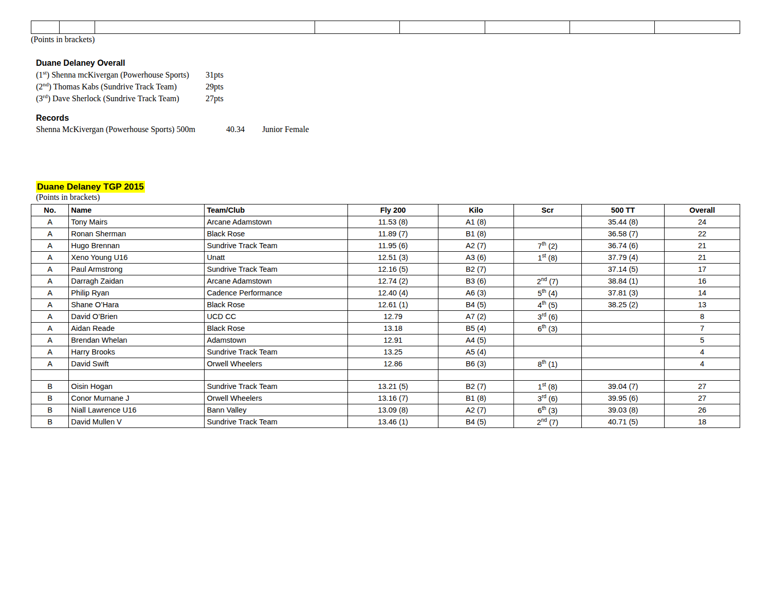(Points in brackets)
Duane Delaney Overall
(1st) Shenna mcKivergan (Powerhouse Sports) 31pts
(2nd) Thomas Kabs (Sundrive Track Team) 29pts
(3rd) Dave Sherlock (Sundrive Track Team) 27pts
Records
Shenna McKivergan (Powerhouse Sports) 500m 40.34 Junior Female
Duane Delaney TGP 2015
(Points in brackets)
| No. | Name | Team/Club | Fly 200 | Kilo | Scr | 500 TT | Overall |
| --- | --- | --- | --- | --- | --- | --- | --- |
| A | Tony Mairs | Arcane Adamstown | 11.53 (8) | A1 (8) | | 35.44 (8) | 24 |
| A | Ronan Sherman | Black Rose | 11.89 (7) | B1 (8) | | 36.58 (7) | 22 |
| A | Hugo Brennan | Sundrive Track Team | 11.95 (6) | A2 (7) | 7 th (2) | 36.74 (6) | 21 |
| A | Xeno Young U16 | Unatt | 12.51 (3) | A3 (6) | 1 st (8) | 37.79 (4) | 21 |
| A | Paul Armstrong | Sundrive Track Team | 12.16 (5) | B2 (7) | | 37.14 (5) | 17 |
| A | Darragh Zaidan | Arcane Adamstown | 12.74 (2) | B3 (6) | 2 nd (7) | 38.84 (1) | 16 |
| A | Philip Ryan | Cadence Performance | 12.40 (4) | A6 (3) | 5 th (4) | 37.81 (3) | 14 |
| A | Shane O’Hara | Black Rose | 12.61 (1) | B4 (5) | 4 th (5) | 38.25 (2) | 13 |
| A | David O’Brien | UCD CC | 12.79 | A7 (2) | 3 rd (6) | | 8 |
| A | Aidan Reade | Black Rose | 13.18 | B5 (4) | 6 th (3) | | 7 |
| A | Brendan Whelan | Adamstown | 12.91 | A4 (5) | | | 5 |
| A | Harry Brooks | Sundrive Track Team | 13.25 | A5 (4) | | | 4 |
| A | David Swift | Orwell Wheelers | 12.86 | B6 (3) | 8 th (1) | | 4 |
| B | Oisin Hogan | Sundrive Track Team | 13.21 (5) | B2 (7) | 1 st (8) | 39.04 (7) | 27 |
| B | Conor Murnane J | Orwell Wheelers | 13.16 (7) | B1 (8) | 3 rd (6) | 39.95 (6) | 27 |
| B | Niall Lawrence U16 | Bann Valley | 13.09 (8) | A2 (7) | 6 th (3) | 39.03 (8) | 26 |
| B | David Mullen V | Sundrive Track Team | 13.46 (1) | B4 (5) | 2 nd (7) | 40.71 (5) | 18 |